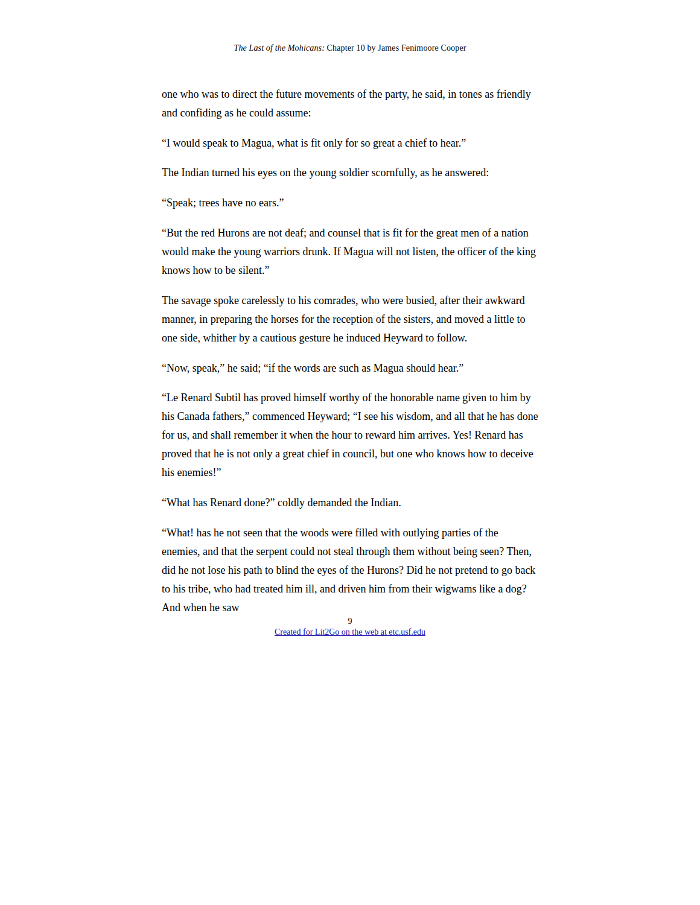The Last of the Mohicans: Chapter 10 by James Fenimoore Cooper
one who was to direct the future movements of the party, he said, in tones as friendly and confiding as he could assume:
“I would speak to Magua, what is fit only for so great a chief to hear.”
The Indian turned his eyes on the young soldier scornfully, as he answered:
“Speak; trees have no ears.”
“But the red Hurons are not deaf; and counsel that is fit for the great men of a nation would make the young warriors drunk. If Magua will not listen, the officer of the king knows how to be silent.”
The savage spoke carelessly to his comrades, who were busied, after their awkward manner, in preparing the horses for the reception of the sisters, and moved a little to one side, whither by a cautious gesture he induced Heyward to follow.
“Now, speak,” he said; “if the words are such as Magua should hear.”
“Le Renard Subtil has proved himself worthy of the honorable name given to him by his Canada fathers,” commenced Heyward; “I see his wisdom, and all that he has done for us, and shall remember it when the hour to reward him arrives. Yes! Renard has proved that he is not only a great chief in council, but one who knows how to deceive his enemies!”
“What has Renard done?” coldly demanded the Indian.
“What! has he not seen that the woods were filled with outlying parties of the enemies, and that the serpent could not steal through them without being seen? Then, did he not lose his path to blind the eyes of the Hurons? Did he not pretend to go back to his tribe, who had treated him ill, and driven him from their wigwams like a dog? And when he saw
9
Created for Lit2Go on the web at etc.usf.edu